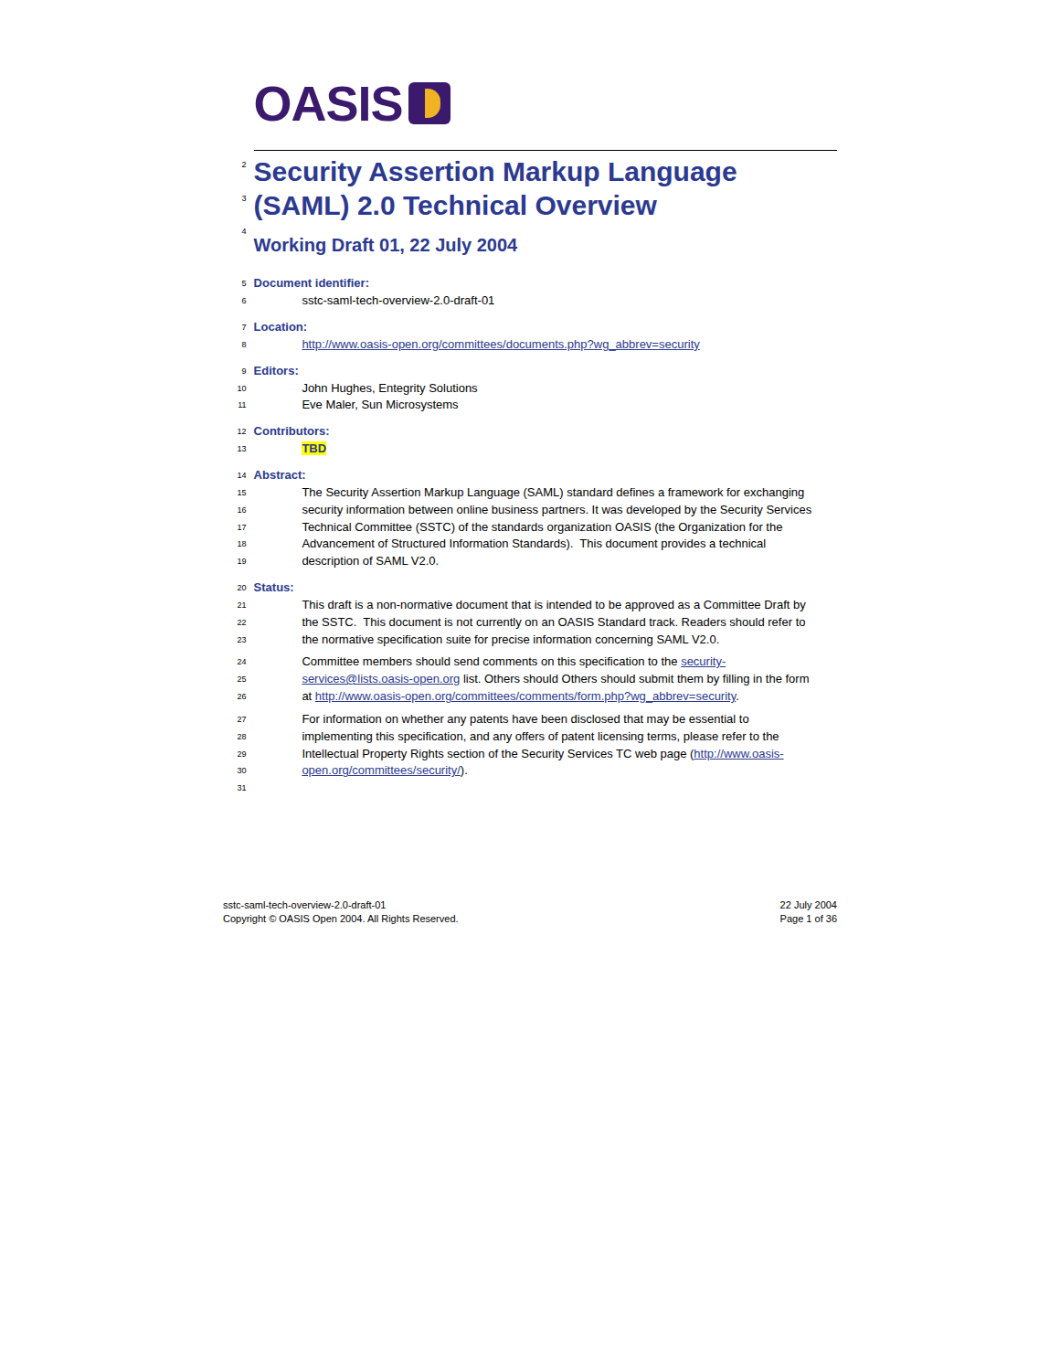OASIS
2
Security Assertion Markup Language
3
(SAML) 2.0 Technical Overview
4
Working Draft 01, 22 July 2004
5
Document identifier:
6
sstc-saml-tech-overview-2.0-draft-01
7
Location:
8
http://www.oasis-open.org/committees/documents.php?wg_abbrev=security
9
Editors:
10
John Hughes, Entegrity Solutions
11
Eve Maler, Sun Microsystems
12
Contributors:
13
TBD
14
Abstract:
15
The Security Assertion Markup Language (SAML) standard defines a framework for exchanging
16
security information between online business partners. It was developed by the Security Services
17
Technical Committee (SSTC) of the standards organization OASIS (the Organization for the
18
Advancement of Structured Information Standards). This document provides a technical
19
description of SAML V2.0.
20
Status:
21
This draft is a non-normative document that is intended to be approved as a Committee Draft by
22
the SSTC. This document is not currently on an OASIS Standard track. Readers should refer to
23
the normative specification suite for precise information concerning SAML V2.0.
24
Committee members should send comments on this specification to the security-
25
services@lists.oasis-open.org list. Others should Others should submit them by filling in the form
26
at http://www.oasis-open.org/committees/comments/form.php?wg_abbrev=security.
27
For information on whether any patents have been disclosed that may be essential to
28
implementing this specification, and any offers of patent licensing terms, please refer to the
29
Intellectual Property Rights section of the Security Services TC web page (http://www.oasis-
30
open.org/committees/security/).
31
sstc-saml-tech-overview-2.0-draft-01 Copyright © OASIS Open 2004. All Rights Reserved.
22 July 2004 Page 1 of 36